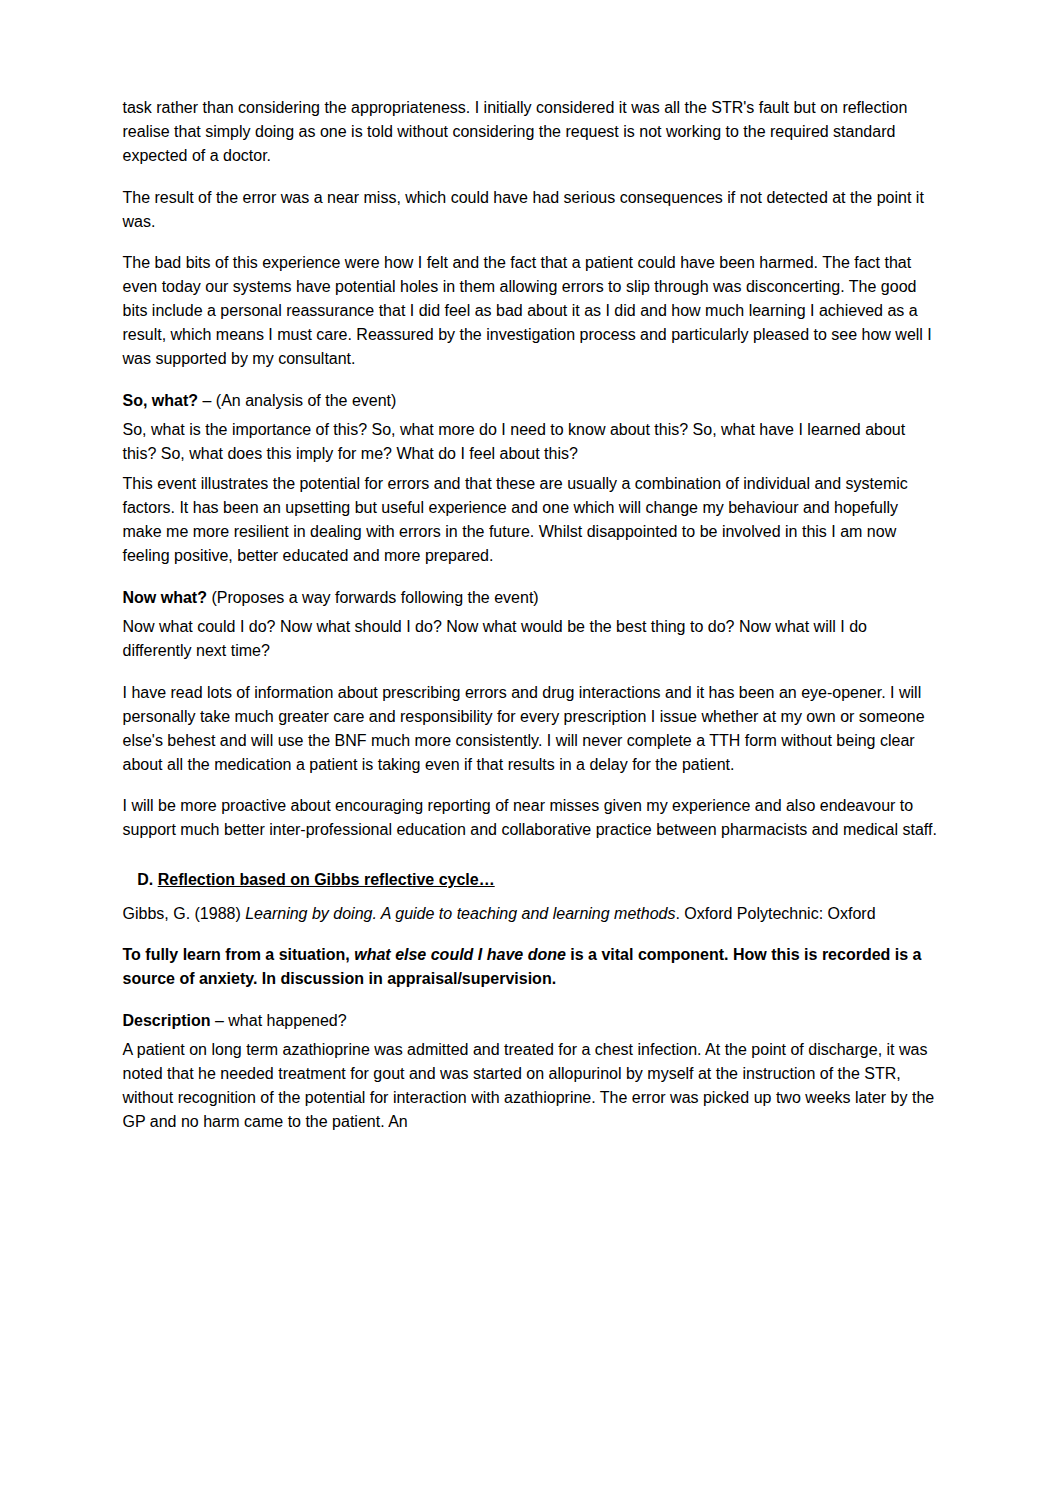task rather than considering the appropriateness. I initially considered it was all the STR's fault but on reflection realise that simply doing as one is told without considering the request is not working to the required standard expected of a doctor.
The result of the error was a near miss, which could have had serious consequences if not detected at the point it was.
The bad bits of this experience were how I felt and the fact that a patient could have been harmed. The fact that even today our systems have potential holes in them allowing errors to slip through was disconcerting. The good bits include a personal reassurance that I did feel as bad about it as I did and how much learning I achieved as a result, which means I must care. Reassured by the investigation process and particularly pleased to see how well I was supported by my consultant.
So, what? – (An analysis of the event)
So, what is the importance of this? So, what more do I need to know about this? So, what have I learned about this? So, what does this imply for me? What do I feel about this?
This event illustrates the potential for errors and that these are usually a combination of individual and systemic factors. It has been an upsetting but useful experience and one which will change my behaviour and hopefully make me more resilient in dealing with errors in the future. Whilst disappointed to be involved in this I am now feeling positive, better educated and more prepared.
Now what? (Proposes a way forwards following the event)
Now what could I do? Now what should I do? Now what would be the best thing to do? Now what will I do differently next time?
I have read lots of information about prescribing errors and drug interactions and it has been an eye-opener. I will personally take much greater care and responsibility for every prescription I issue whether at my own or someone else's behest and will use the BNF much more consistently. I will never complete a TTH form without being clear about all the medication a patient is taking even if that results in a delay for the patient.
I will be more proactive about encouraging reporting of near misses given my experience and also endeavour to support much better inter-professional education and collaborative practice between pharmacists and medical staff.
Reflection based on Gibbs reflective cycle…
Gibbs, G. (1988) Learning by doing. A guide to teaching and learning methods. Oxford Polytechnic: Oxford
To fully learn from a situation, what else could I have done is a vital component. How this is recorded is a source of anxiety. In discussion in appraisal/supervision.
Description – what happened?
A patient on long term azathioprine was admitted and treated for a chest infection. At the point of discharge, it was noted that he needed treatment for gout and was started on allopurinol by myself at the instruction of the STR, without recognition of the potential for interaction with azathioprine. The error was picked up two weeks later by the GP and no harm came to the patient. An